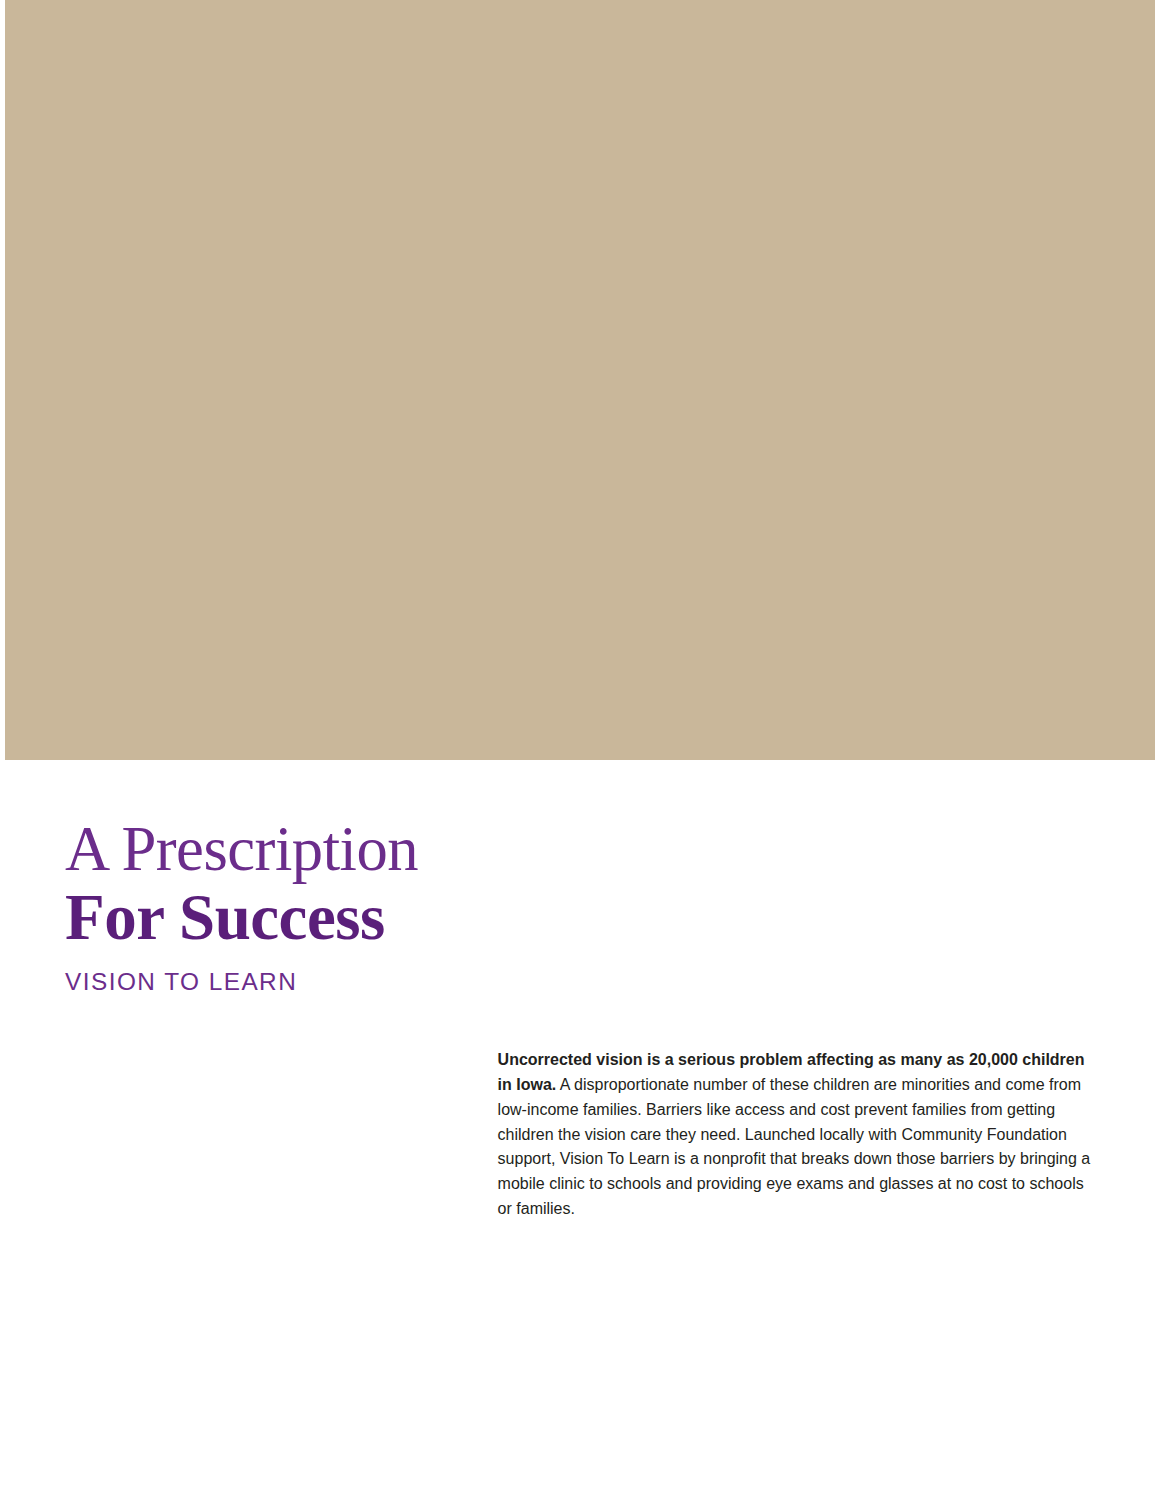An optometrist fits a student with new glasses in a school library.
A Prescription For Success
Vision To Learn
Uncorrected vision is a serious problem affecting as many as 20,000 children in Iowa. A disproportionate number of these children are minorities and come from low-income families. Barriers like access and cost prevent families from getting children the vision care they need. Launched locally with Community Foundation support, Vision To Learn is a nonprofit that breaks down those barriers by bringing a mobile clinic to schools and providing eye exams and glasses at no cost to schools or families.